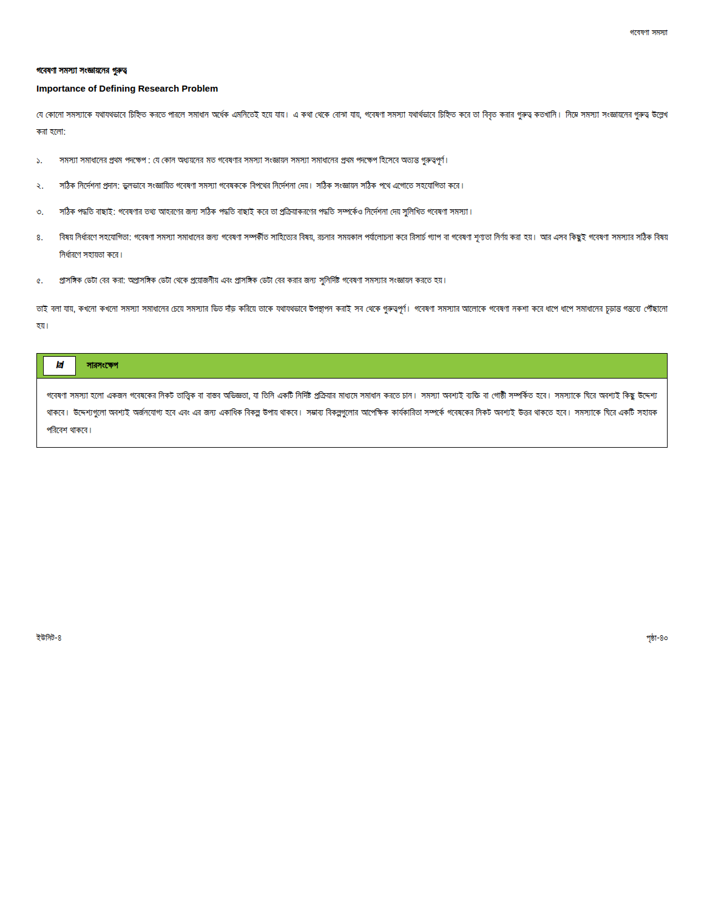গবেষণা সমস্যা
গবেষণা সমস্যা সংজ্ঞায়নের গুরুত্ব
Importance of Defining Research Problem
যে কোনো সমস্যাকে যথাযথভাবে চিহ্নিত করতে পারলে সমাধান অর্ধেক এমনিতেই হয়ে যায়। এ কথা থেকে বোঝা যায়, গবেষণা সমস্যা যথার্থভাবে চিহ্নিত করে তা বিবৃত করার গুরুত্ব কতখানি। নিম্নে সমস্যা সংজ্ঞায়নের গুরুত্ব উল্লেখ করা হলো:
সমস্যা সমাধানের প্রথম পদক্ষেপ : যে কোন অধ্যয়নের মত গবেষণার সমস্যা সংজ্ঞায়ন সমস্যা সমাধানের প্রথম পদক্ষেপ হিসেবে অত্যন্ত গুরুত্বপূর্ণ।
সঠিক নির্দেশনা প্রদান: ভুলভাবে সংজ্ঞায়িত গবেষণা সমস্যা গবেষককে বিপথের নির্দেশনা দেয়। সঠিক সংজ্ঞায়ন সঠিক পথে এগোতে সহযোগিতা করে।
সঠিক পদ্ধতি বাছাই: গবেষণার তথ্য আহরণের জন্য সঠিক পদ্ধতি বাছাই করে তা প্রক্রিয়াকরণের পদ্ধতি সম্পর্কেও নির্দেশনা দেয় সুলিখিত গবেষণা সমস্যা।
বিষয় নির্ধারণে সহযোগিতা: গবেষণা সমস্যা সমাধানের জন্য গবেষণা সম্পর্কীত সাহিত্যের বিষয়, রচনার সময়কাল পর্যালোচনা করে রিসার্চ গ্যাপ বা গবেষণা শূণ্যতা নির্ণয় করা হয়। আর এসব কিছুই গবেষণা সমস্যার সঠিক বিষয় নির্ধারণে সহায়তা করে।
প্রাসঙ্গিক ডেটা বের করা: অপ্রাসঙ্গিক ডেটা থেকে প্রয়োজনীয় এবং প্রাসঙ্গিক ডেটা বের করার জন্য সুনির্দিষ্ট গবেষণা সমস্যার সংজ্ঞায়ন করতে হয়।
তাই বলা যায়, কখনো কখনো সমস্যা সমাধানের চেয়ে সমস্যার ভিত দাঁড় করিয়ে তাকে যথাযথভাবে উপস্থাপন করাই সব থেকে গুরুত্বপূর্ণ। গবেষণা সমস্যার আলোকে গবেষণা নকশা করে ধাপে ধাপে সমাধানের চূড়ান্ত গন্তব্যে পৌঁছানো হয়।
/ত্র/
সারসংক্ষেপ
গবেষণা সমস্যা হলো একজন গবেষকের নিকট তাত্ত্বিক বা বাস্তব অভিজ্ঞতা, যা তিনি একটি নির্দিষ্ট প্রক্রিয়ার মাধ্যমে সমাধান করতে চান। সমস্যা অবশ্যই ব্যক্তি বা গোষ্ঠী সম্পর্কিত হবে। সমস্যাকে ঘিরে অবশ্যই কিছু উদ্দেশ্য থাকবে। উদ্দেশ্যগুলো অবশ্যই অর্জনযোগ্য হবে এবং এর জন্য একাধিক বিকল্প উপায় থাকবে। সম্ভাব্য বিকল্পগুলোর আপেক্ষিক কার্যকারিতা সম্পর্কে গবেষকের নিকট অবশ্যই উত্তর থাকতে হবে। সমস্যাকে ঘিরে একটি সহায়ক পরিবেশ থাকবে।
ইউনিট-৪
পৃষ্ঠা-৪৩